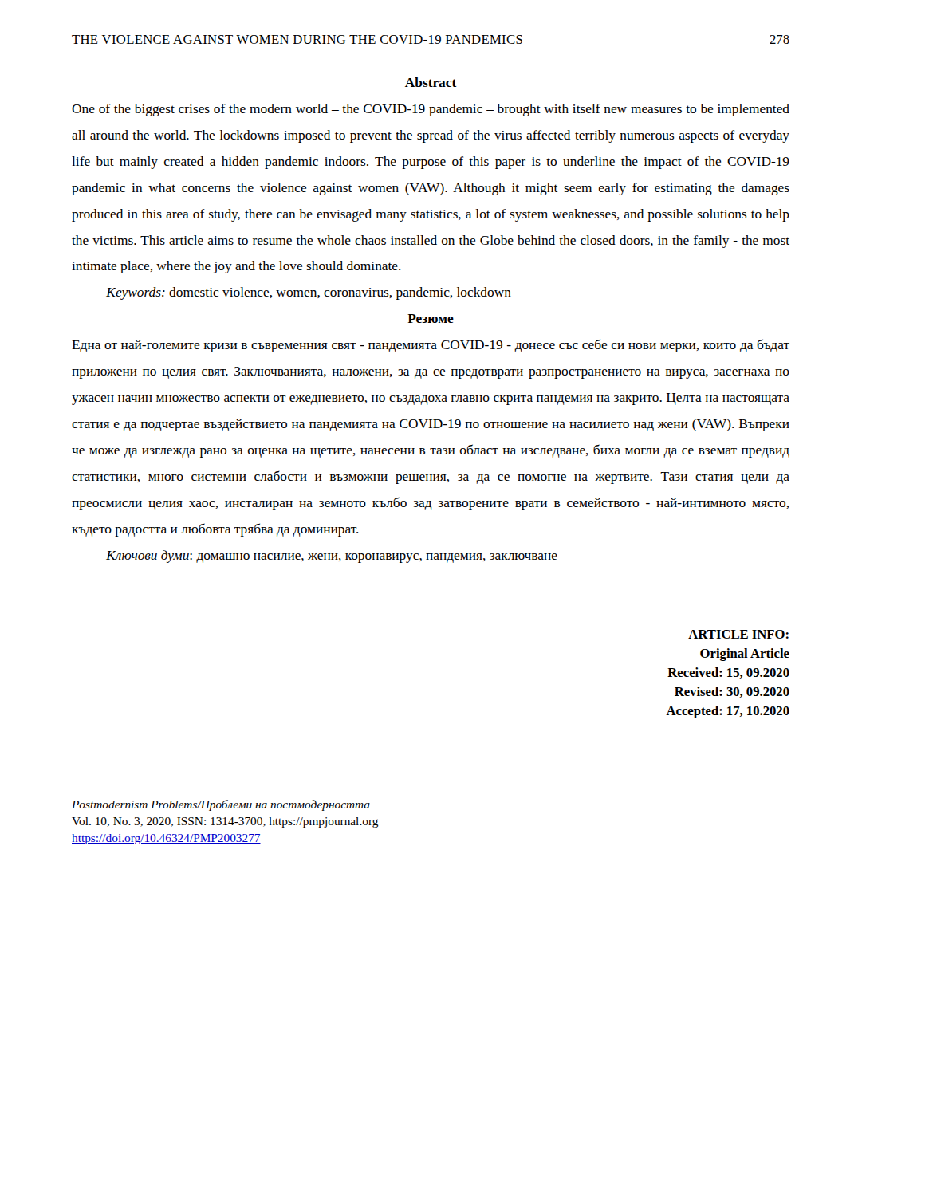THE VIOLENCE AGAINST WOMEN DURING THE COVID-19 PANDEMICS 278
Abstract
One of the biggest crises of the modern world – the COVID-19 pandemic – brought with itself new measures to be implemented all around the world. The lockdowns imposed to prevent the spread of the virus affected terribly numerous aspects of everyday life but mainly created a hidden pandemic indoors. The purpose of this paper is to underline the impact of the COVID-19 pandemic in what concerns the violence against women (VAW). Although it might seem early for estimating the damages produced in this area of study, there can be envisaged many statistics, a lot of system weaknesses, and possible solutions to help the victims. This article aims to resume the whole chaos installed on the Globe behind the closed doors, in the family - the most intimate place, where the joy and the love should dominate.
Keywords: domestic violence, women, coronavirus, pandemic, lockdown
Резюме
Една от най-големите кризи в съвременния свят - пандемията COVID-19 - донесе със себе си нови мерки, които да бъдат приложени по целия свят. Заключванията, наложени, за да се предотврати разпространението на вируса, засегнаха по ужасен начин множество аспекти от ежедневието, но създадоха главно скрита пандемия на закрито. Целта на настоящата статия е да подчертае въздействието на пандемията на COVID-19 по отношение на насилието над жени (VAW). Въпреки че може да изглежда рано за оценка на щетите, нанесени в тази област на изследване, биха могли да се вземат предвид статистики, много системни слабости и възможни решения, за да се помогне на жертвите. Тази статия цели да преосмисли целия хаос, инсталиран на земното кълбо зад затворените врати в семейството - най-интимното място, където радостта и любовта трябва да доминират.
Ключови думи: домашно насилие, жени, коронавирус, пандемия, заключване
ARTICLE INFO:
Original Article
Received: 15, 09.2020
Revised: 30, 09.2020
Accepted: 17, 10.2020
Postmodernism Problems/Проблеми на постмодерността
Vol. 10, No. 3, 2020, ISSN: 1314-3700, https://pmpjournal.org
https://doi.org/10.46324/PMP2003277